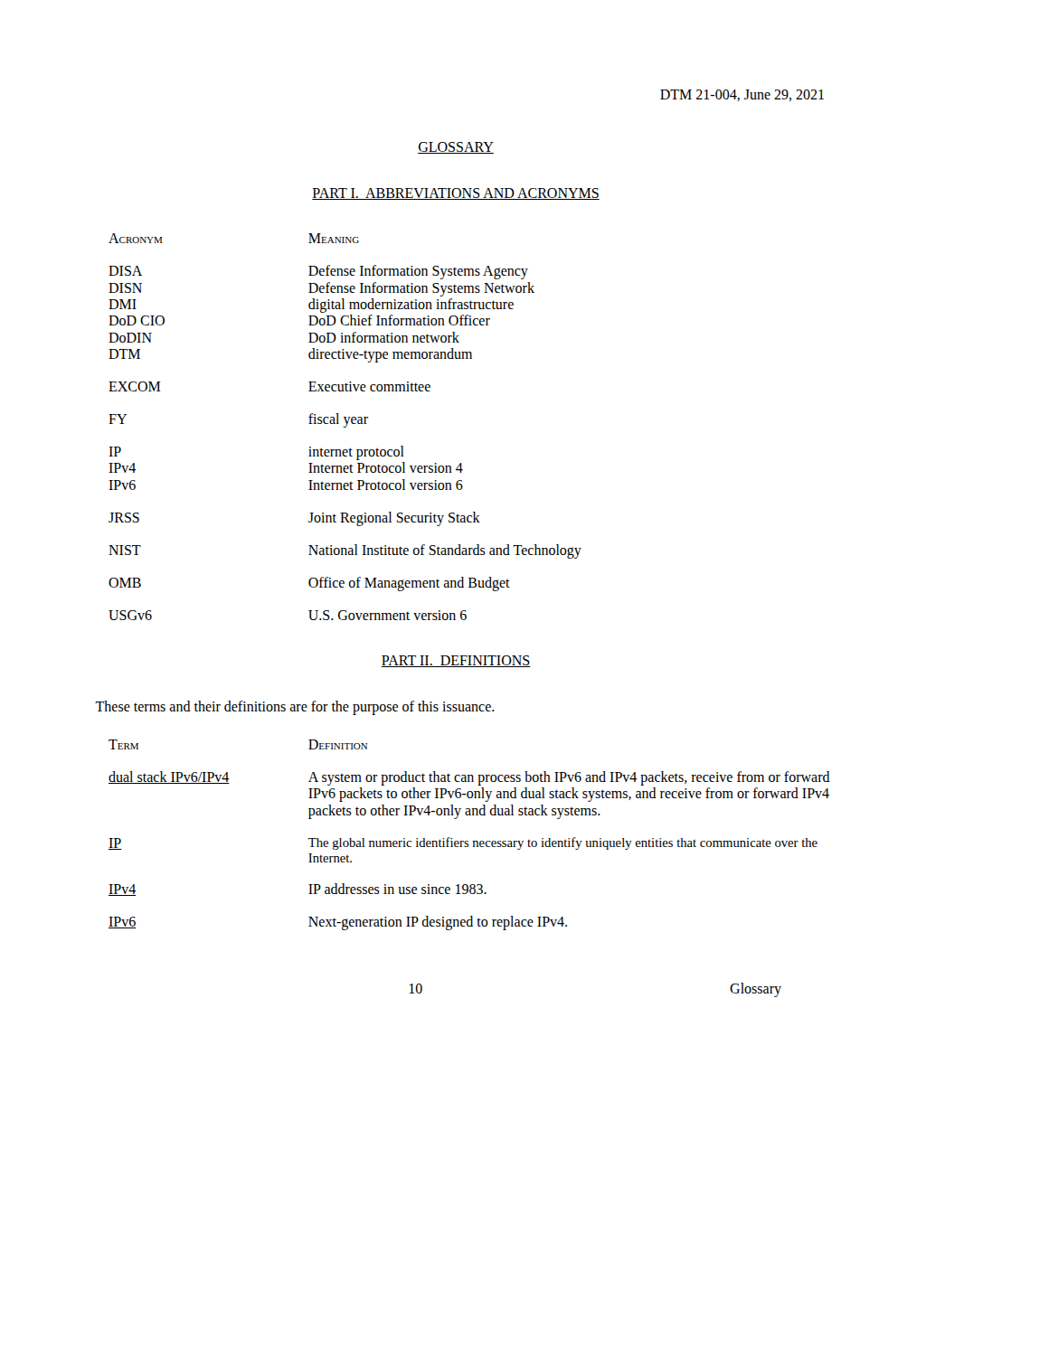DTM 21-004, June 29, 2021
GLOSSARY
PART I. ABBREVIATIONS AND ACRONYMS
| Acronym | Meaning |
| DISA | Defense Information Systems Agency |
| DISN | Defense Information Systems Network |
| DMI | digital modernization infrastructure |
| DoD CIO | DoD Chief Information Officer |
| DoDIN | DoD information network |
| DTM | directive-type memorandum |
| EXCOM | Executive committee |
| FY | fiscal year |
| IP | internet protocol |
| IPv4 | Internet Protocol version 4 |
| IPv6 | Internet Protocol version 6 |
| JRSS | Joint Regional Security Stack |
| NIST | National Institute of Standards and Technology |
| OMB | Office of Management and Budget |
| USGv6 | U.S. Government version 6 |
PART II. DEFINITIONS
These terms and their definitions are for the purpose of this issuance.
| Term | Definition |
| dual stack IPv6/IPv4 | A system or product that can process both IPv6 and IPv4 packets, receive from or forward IPv6 packets to other IPv6-only and dual stack systems, and receive from or forward IPv4 packets to other IPv4-only and dual stack systems. |
| IP | The global numeric identifiers necessary to identify uniquely entities that communicate over the Internet. |
| IPv4 | IP addresses in use since 1983. |
| IPv6 | Next-generation IP designed to replace IPv4. |
10 Glossary